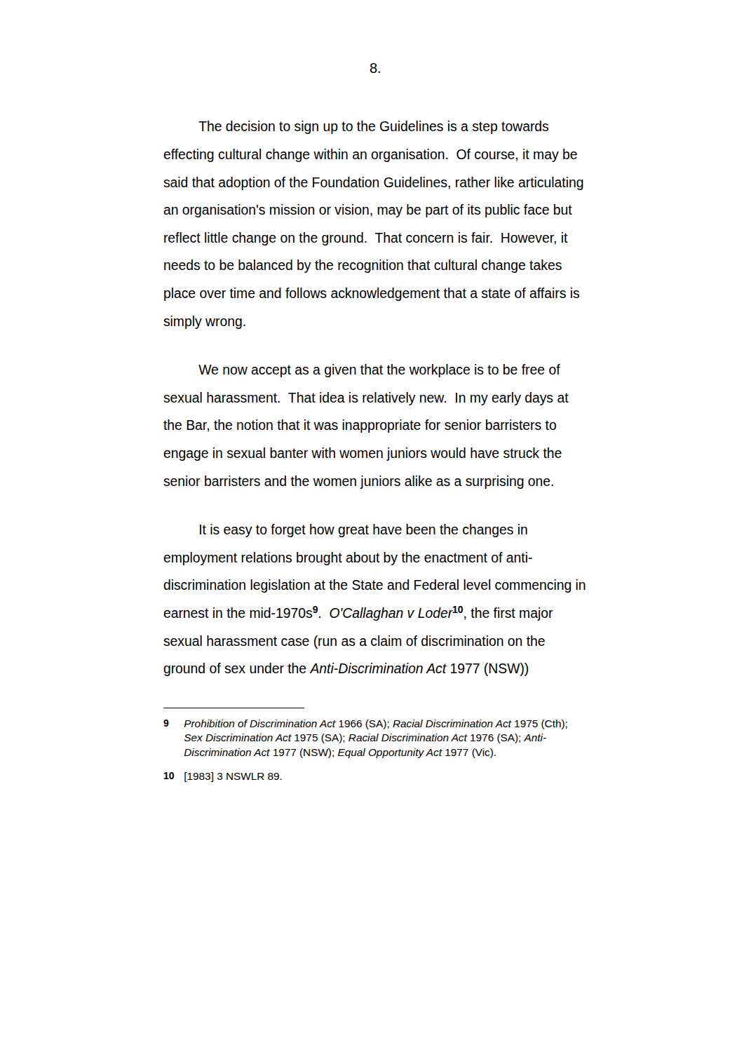8.
The decision to sign up to the Guidelines is a step towards effecting cultural change within an organisation. Of course, it may be said that adoption of the Foundation Guidelines, rather like articulating an organisation's mission or vision, may be part of its public face but reflect little change on the ground. That concern is fair. However, it needs to be balanced by the recognition that cultural change takes place over time and follows acknowledgement that a state of affairs is simply wrong.
We now accept as a given that the workplace is to be free of sexual harassment. That idea is relatively new. In my early days at the Bar, the notion that it was inappropriate for senior barristers to engage in sexual banter with women juniors would have struck the senior barristers and the women juniors alike as a surprising one.
It is easy to forget how great have been the changes in employment relations brought about by the enactment of anti-discrimination legislation at the State and Federal level commencing in earnest in the mid-1970s9. O'Callaghan v Loder10, the first major sexual harassment case (run as a claim of discrimination on the ground of sex under the Anti-Discrimination Act 1977 (NSW))
9 Prohibition of Discrimination Act 1966 (SA); Racial Discrimination Act 1975 (Cth); Sex Discrimination Act 1975 (SA); Racial Discrimination Act 1976 (SA); Anti-Discrimination Act 1977 (NSW); Equal Opportunity Act 1977 (Vic).
10 [1983] 3 NSWLR 89.